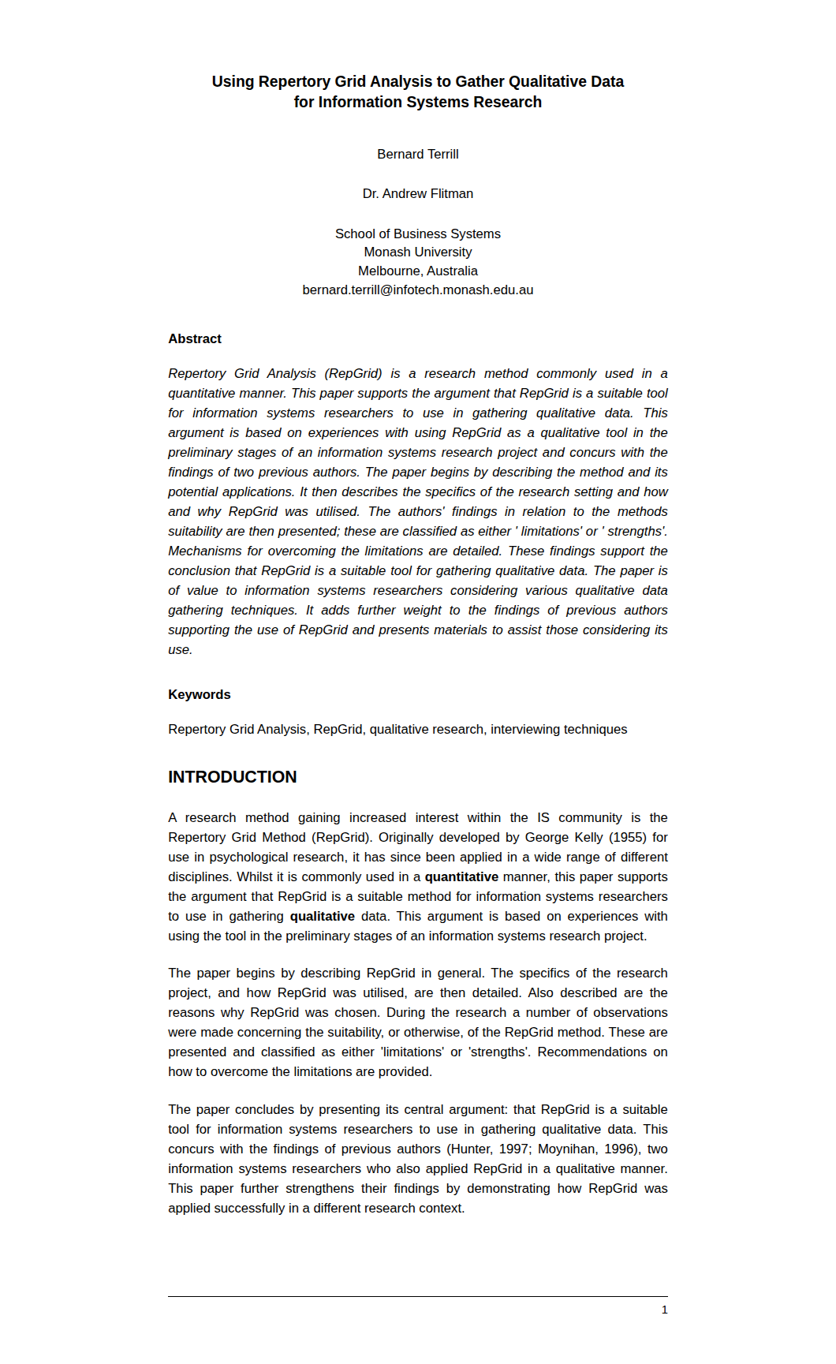Using Repertory Grid Analysis to Gather Qualitative Data
for Information Systems Research
Bernard Terrill
Dr. Andrew Flitman
School of Business Systems
Monash University
Melbourne, Australia
bernard.terrill@infotech.monash.edu.au
Abstract
Repertory Grid Analysis (RepGrid) is a research method commonly used in a quantitative manner. This paper supports the argument that RepGrid is a suitable tool for information systems researchers to use in gathering qualitative data. This argument is based on experiences with using RepGrid as a qualitative tool in the preliminary stages of an information systems research project and concurs with the findings of two previous authors. The paper begins by describing the method and its potential applications. It then describes the specifics of the research setting and how and why RepGrid was utilised. The authors' findings in relation to the methods suitability are then presented; these are classified as either ' limitations' or ' strengths'. Mechanisms for overcoming the limitations are detailed. These findings support the conclusion that RepGrid is a suitable tool for gathering qualitative data. The paper is of value to information systems researchers considering various qualitative data gathering techniques. It adds further weight to the findings of previous authors supporting the use of RepGrid and presents materials to assist those considering its use.
Keywords
Repertory Grid Analysis, RepGrid, qualitative research, interviewing techniques
INTRODUCTION
A research method gaining increased interest within the IS community is the Repertory Grid Method (RepGrid). Originally developed by George Kelly (1955) for use in psychological research, it has since been applied in a wide range of different disciplines. Whilst it is commonly used in a quantitative manner, this paper supports the argument that RepGrid is a suitable method for information systems researchers to use in gathering qualitative data. This argument is based on experiences with using the tool in the preliminary stages of an information systems research project.
The paper begins by describing RepGrid in general. The specifics of the research project, and how RepGrid was utilised, are then detailed. Also described are the reasons why RepGrid was chosen. During the research a number of observations were made concerning the suitability, or otherwise, of the RepGrid method. These are presented and classified as either 'limitations' or 'strengths'. Recommendations on how to overcome the limitations are provided.
The paper concludes by presenting its central argument: that RepGrid is a suitable tool for information systems researchers to use in gathering qualitative data. This concurs with the findings of previous authors (Hunter, 1997; Moynihan, 1996), two information systems researchers who also applied RepGrid in a qualitative manner. This paper further strengthens their findings by demonstrating how RepGrid was applied successfully in a different research context.
1